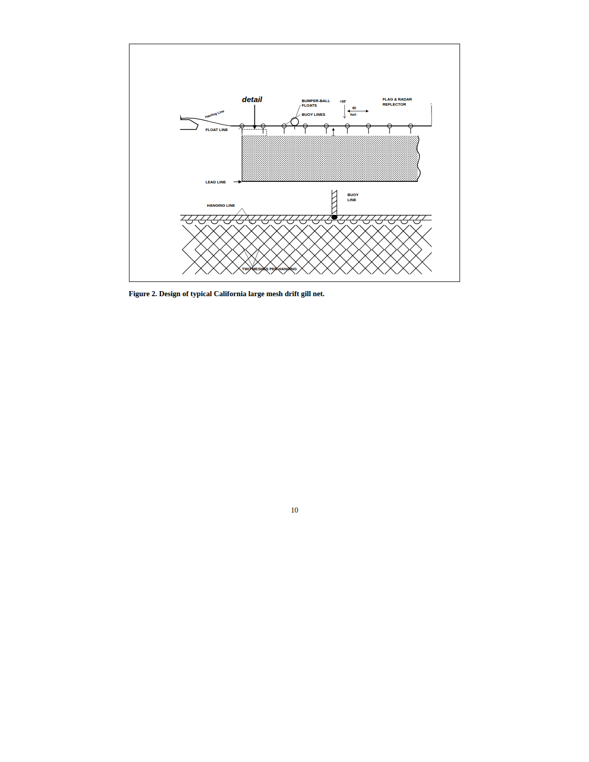Design of typical California large mesh drift gill net Schematic diagram showing a fishing vessel with net reel and net guard paying out a hauling line to a float line supported by bumper-ball floats on buoy lines spaced 60 feet apart, with a flag and radar reflector at the far end, the net mesh hanging below to a lead line, and a detail view showing the float line, hanging line, buoy line and two meshes per hanging. Hauling Line Net Reel Net Guard FLOAT LINE BUMPER-BALL FLOATS BUOY LINES FLAG & RADAR REFLECTOR >36' 60 feet detail LEAD LINE detail FLOAT LINE BUOY LINE HANGING LINE TWO MESHES PER HANGING
Figure 2. Design of typical California large mesh drift gill net.
10